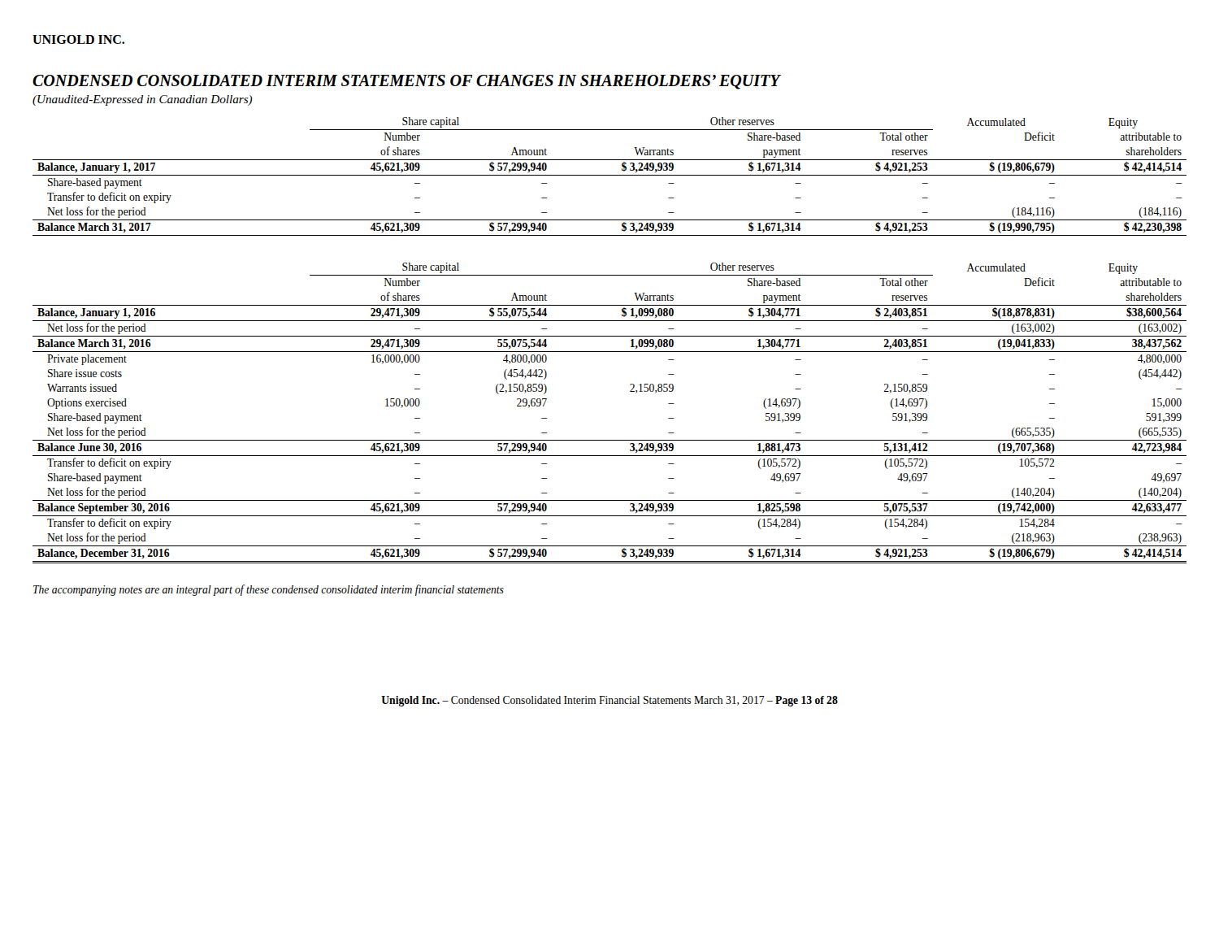UNIGOLD INC.
CONDENSED CONSOLIDATED INTERIM STATEMENTS OF CHANGES IN SHAREHOLDERS’ EQUITY
(Unaudited-Expressed in Canadian Dollars)
| | Share capital | Other reserves | Accumulated | Equity |
| --- | --- | --- | --- | --- |
| | Number | | | Share-based | Total other | Deficit | attributable to |
| | of shares | Amount | Warrants | payment | reserves | | shareholders |
| Balance, January 1, 2017 | 45,621,309 | $ 57,299,940 | $ 3,249,939 | $ 1,671,314 | $ 4,921,253 | $ (19,806,679) | $ 42,414,514 |
| Share-based payment | – | – | – | – | – | – | – |
| Transfer to deficit on expiry | – | – | – | – | – | – | – |
| Net loss for the period | – | – | – | – | – | (184,116) | (184,116) |
| Balance March 31, 2017 | 45,621,309 | $ 57,299,940 | $ 3,249,939 | $ 1,671,314 | $ 4,921,253 | $ (19,990,795) | $ 42,230,398 |
| | Share capital | Other reserves | Accumulated | Equity |
| --- | --- | --- | --- | --- |
| | Number | | | Share-based | Total other | Deficit | attributable to |
| | of shares | Amount | Warrants | payment | reserves | | shareholders |
| Balance, January 1, 2016 | 29,471,309 | $ 55,075,544 | $ 1,099,080 | $ 1,304,771 | $ 2,403,851 | $(18,878,831) | $38,600,564 |
| Net loss for the period | – | – | – | – | – | (163,002) | (163,002) |
| Balance March 31, 2016 | 29,471,309 | 55,075,544 | 1,099,080 | 1,304,771 | 2,403,851 | (19,041,833) | 38,437,562 |
| Private placement | 16,000,000 | 4,800,000 | – | – | – | – | 4,800,000 |
| Share issue costs | – | (454,442) | – | – | – | – | (454,442) |
| Warrants issued | – | (2,150,859) | 2,150,859 | – | 2,150,859 | – | – |
| Options exercised | 150,000 | 29,697 | – | (14,697) | (14,697) | – | 15,000 |
| Share-based payment | – | – | – | 591,399 | 591,399 | – | 591,399 |
| Net loss for the period | – | – | – | – | – | (665,535) | (665,535) |
| Balance June 30, 2016 | 45,621,309 | 57,299,940 | 3,249,939 | 1,881,473 | 5,131,412 | (19,707,368) | 42,723,984 |
| Transfer to deficit on expiry | – | – | – | (105,572) | (105,572) | 105,572 | – |
| Share-based payment | – | – | – | 49,697 | 49,697 | – | 49,697 |
| Net loss for the period | – | – | – | – | – | (140,204) | (140,204) |
| Balance September 30, 2016 | 45,621,309 | 57,299,940 | 3,249,939 | 1,825,598 | 5,075,537 | (19,742,000) | 42,633,477 |
| Transfer to deficit on expiry | – | – | – | (154,284) | (154,284) | 154,284 | – |
| Net loss for the period | – | – | – | – | – | (218,963) | (238,963) |
| Balance, December 31, 2016 | 45,621,309 | $ 57,299,940 | $ 3,249,939 | $ 1,671,314 | $ 4,921,253 | $ (19,806,679) | $ 42,414,514 |
The accompanying notes are an integral part of these condensed consolidated interim financial statements
Unigold Inc. – Condensed Consolidated Interim Financial Statements March 31, 2017 – Page 13 of 28